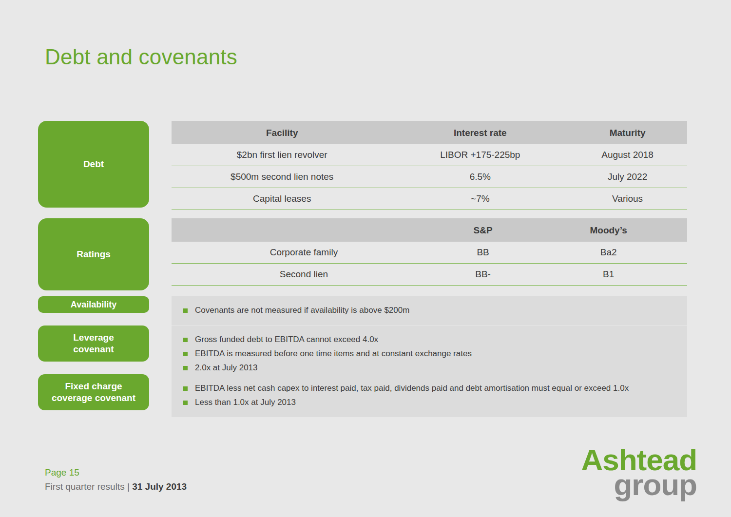Debt and covenants
Debt
| Facility | Interest rate | Maturity |
| --- | --- | --- |
| $2bn first lien revolver | LIBOR +175-225bp | August 2018 |
| $500m second lien notes | 6.5% | July 2022 |
| Capital leases | ~7% | Various |
Ratings
| | S&P | Moody’s |
| --- | --- | --- |
| Corporate family | BB | Ba2 |
| Second lien | BB- | B1 |
Availability
Covenants are not measured if availability is above $200m
Leverage
covenant
Gross funded debt to EBITDA cannot exceed 4.0x
EBITDA is measured before one time items and at constant exchange rates
2.0x at July 2013
Fixed charge
coverage covenant
EBITDA less net cash capex to interest paid, tax paid, dividends paid and debt amortisation must equal or exceed 1.0x
Less than 1.0x at July 2013
Page 15
First quarter results | 31 July 2013
Ashtead group